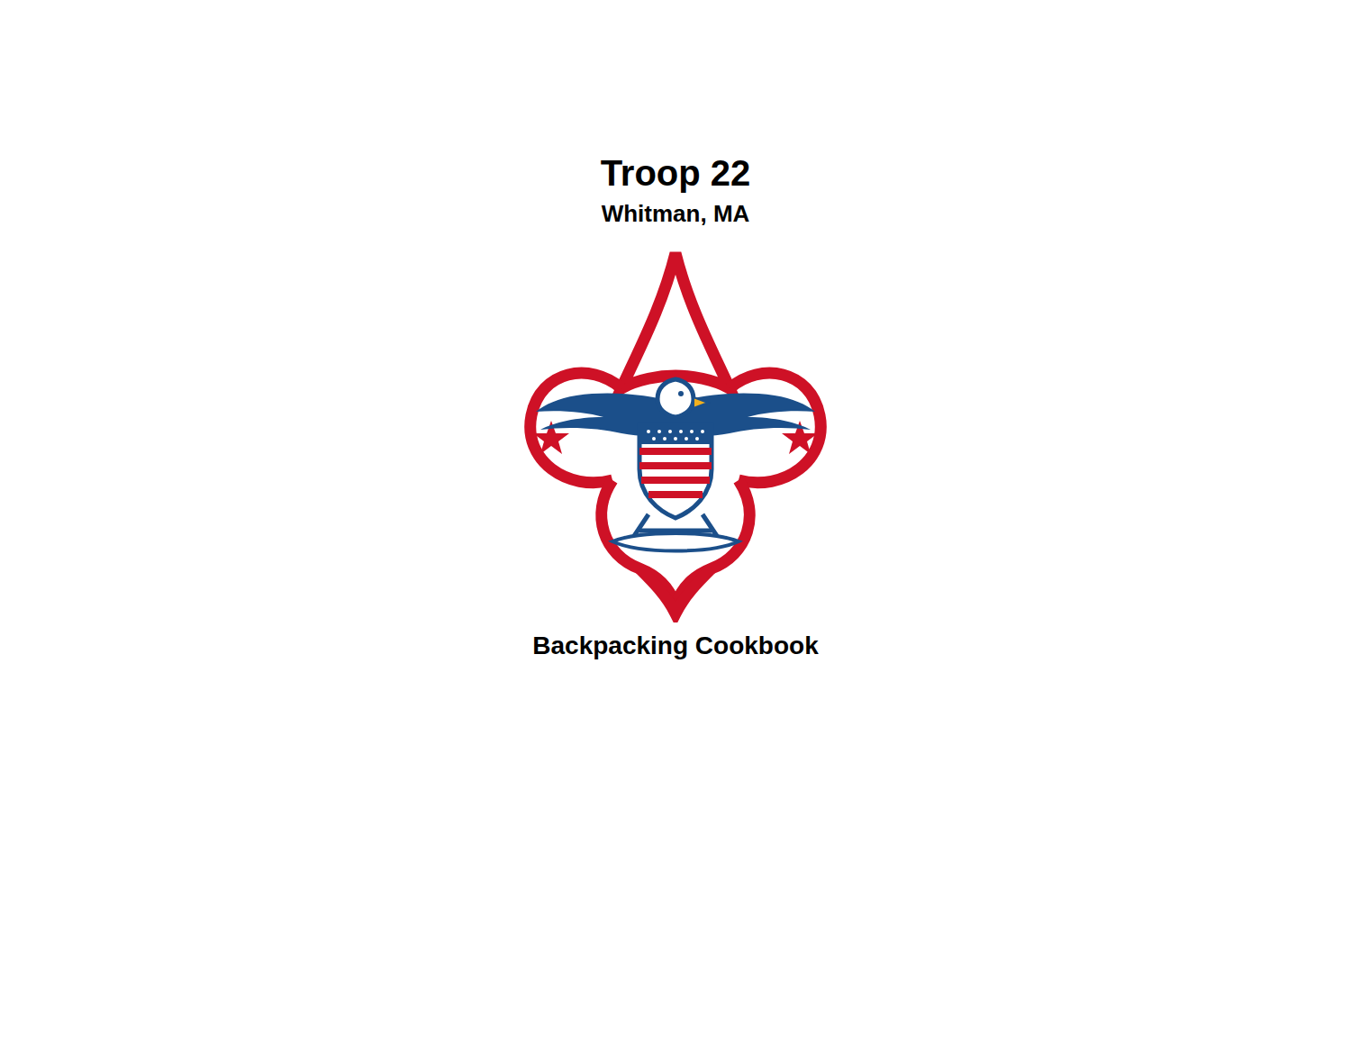Troop 22
Whitman, MA
Backpacking Cookbook